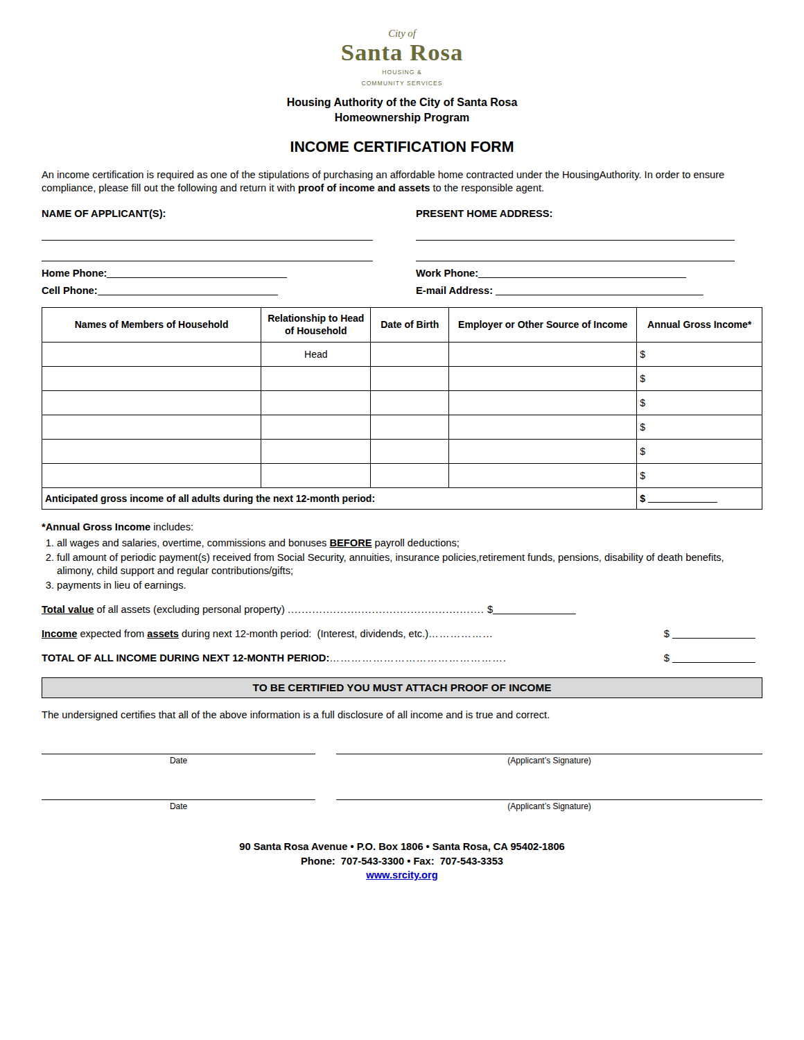City of
Santa Rosa
HOUSING &
COMMUNITY SERVICES
Housing Authority of the City of Santa Rosa
Homeownership Program
INCOME CERTIFICATION FORM
An income certification is required as one of the stipulations of purchasing an affordable home contracted under the HousingAuthority. In order to ensure compliance, please fill out the following and return it with proof of income and assets to the responsible agent.
NAME OF APPLICANT(S):
PRESENT HOME ADDRESS:
Home Phone:
Work Phone:
Cell Phone:
E-mail Address:
| Names of Members of Household | Relationship to Head of Household | Date of Birth | Employer or Other Source of Income | Annual Gross Income* |
| --- | --- | --- | --- | --- |
| | Head | | | $ |
| | | | | $ |
| | | | | $ |
| | | | | $ |
| | | | | $ |
| | | | | $ |
| Anticipated gross income of all adults during the next 12-month period: | $ |
*Annual Gross Income includes:
all wages and salaries, overtime, commissions and bonuses BEFORE payroll deductions;
full amount of periodic payment(s) received from Social Security, annuities, insurance policies,retirement funds, pensions, disability of death benefits, alimony, child support and regular contributions/gifts;
payments in lieu of earnings.
Total value of all assets (excluding personal property) ........................................................ $
Income expected from assets during next 12-month period: (Interest, dividends, etc.)……………… $
TOTAL OF ALL INCOME DURING NEXT 12-MONTH PERIOD:…………………………………………. $
TO BE CERTIFIED YOU MUST ATTACH PROOF OF INCOME
The undersigned certifies that all of the above information is a full disclosure of all income and is true and correct.
Date
(Applicant’s Signature)
Date
(Applicant’s Signature)
90 Santa Rosa Avenue • P.O. Box 1806 • Santa Rosa, CA 95402-1806
Phone: 707-543-3300 • Fax: 707-543-3353
www.srcity.org